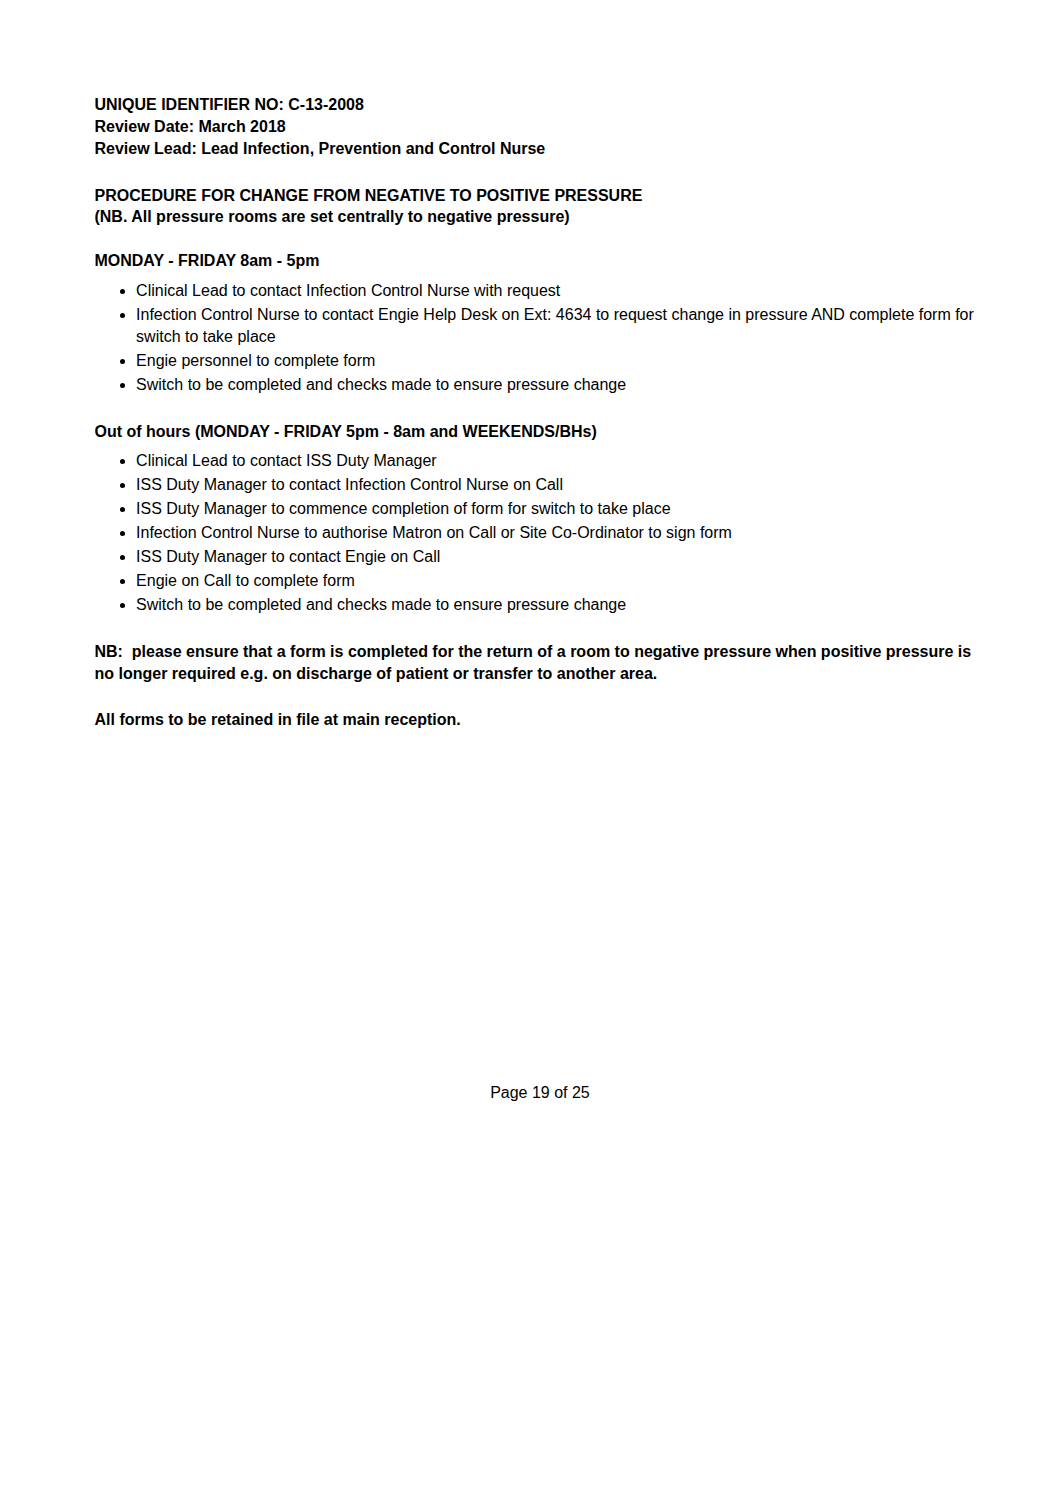UNIQUE IDENTIFIER NO: C-13-2008
Review Date: March 2018
Review Lead: Lead Infection, Prevention and Control Nurse
PROCEDURE FOR CHANGE FROM NEGATIVE TO POSITIVE PRESSURE
(NB. All pressure rooms are set centrally to negative pressure)
MONDAY - FRIDAY 8am - 5pm
Clinical Lead to contact Infection Control Nurse with request
Infection Control Nurse to contact Engie Help Desk on Ext: 4634 to request change in pressure AND complete form for switch to take place
Engie personnel to complete form
Switch to be completed and checks made to ensure pressure change
Out of hours (MONDAY - FRIDAY 5pm - 8am and WEEKENDS/BHs)
Clinical Lead to contact ISS Duty Manager
ISS Duty Manager to contact Infection Control Nurse on Call
ISS Duty Manager to commence completion of form for switch to take place
Infection Control Nurse to authorise Matron on Call or Site Co-Ordinator to sign form
ISS Duty Manager to contact Engie on Call
Engie on Call to complete form
Switch to be completed and checks made to ensure pressure change
NB: please ensure that a form is completed for the return of a room to negative pressure when positive pressure is no longer required e.g. on discharge of patient or transfer to another area.
All forms to be retained in file at main reception.
Page 19 of 25